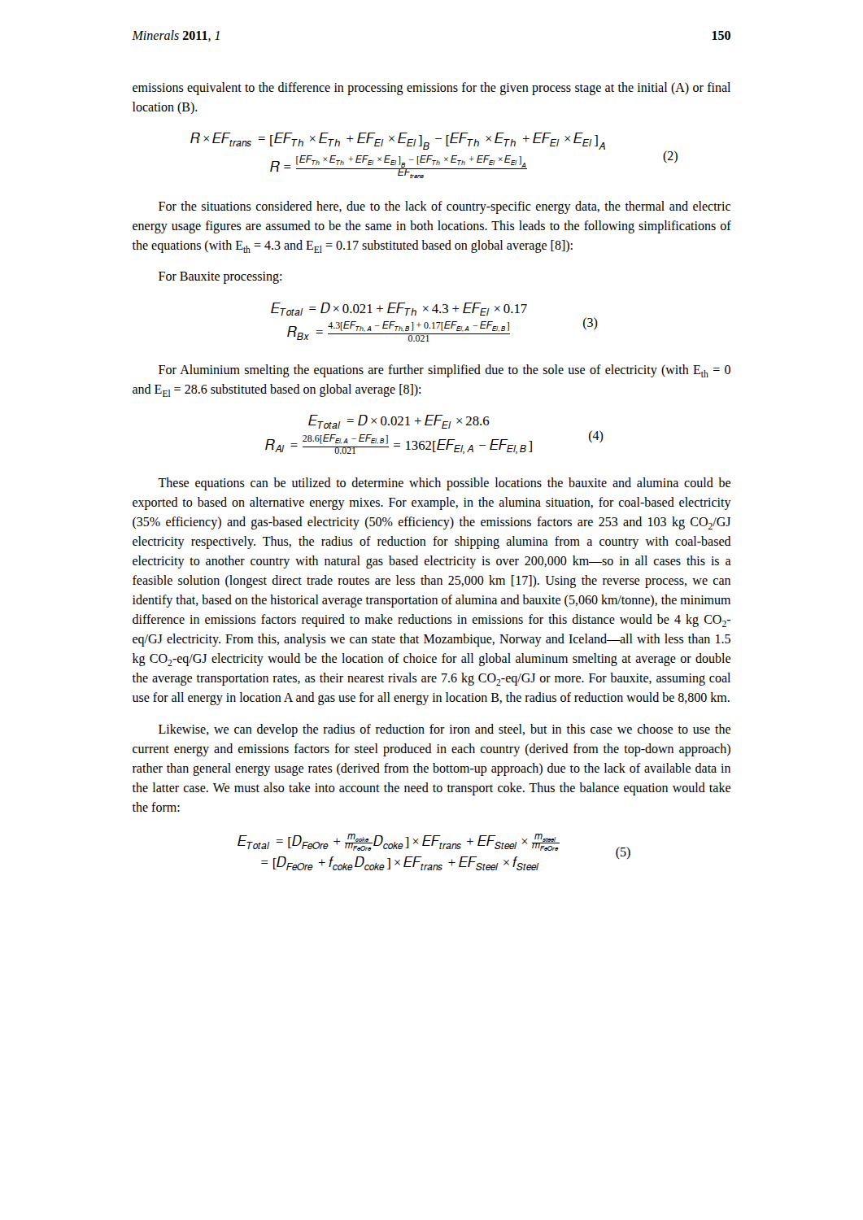Minerals 2011, 1
150
emissions equivalent to the difference in processing emissions for the given process stage at the initial (A) or final location (B).
R×EFtrans = [EFTh×ETh+EFEl×EEl] B − [EFTh×ETh+EFEl×EEl] A R= [EFTh×ETh+EFEl×EEl] B − [EFTh×ETh+EFEl×EEl] A EFtrans
(2)
For the situations considered here, due to the lack of country-specific energy data, the thermal and electric energy usage figures are assumed to be the same in both locations. This leads to the following simplifications of the equations (with Eth = 4.3 and EEl = 0.17 substituted based on global average [8]):
For Bauxite processing:
ETotal = D×0.021 + EFTh×4.3 + EFEl×0.17 RBx = 4.3 [EFTh,A−EFTh,B] + 0.17 [EFEl,A−EFEl,B] 0.021
(3)
For Aluminium smelting the equations are further simplified due to the sole use of electricity (with Eth = 0 and EEl = 28.6 substituted based on global average [8]):
ETotal = D×0.021 + EFEl×28.6 RAl = 28.6 [EFEl,A−EFEl,B] 0.021 = 1362 [EFEl,A−EFEl,B]
(4)
These equations can be utilized to determine which possible locations the bauxite and alumina could be exported to based on alternative energy mixes. For example, in the alumina situation, for coal-based electricity (35% efficiency) and gas-based electricity (50% efficiency) the emissions factors are 253 and 103 kg CO2/GJ electricity respectively. Thus, the radius of reduction for shipping alumina from a country with coal-based electricity to another country with natural gas based electricity is over 200,000 km—so in all cases this is a feasible solution (longest direct trade routes are less than 25,000 km [17]). Using the reverse process, we can identify that, based on the historical average transportation of alumina and bauxite (5,060 km/tonne), the minimum difference in emissions factors required to make reductions in emissions for this distance would be 4 kg CO2-eq/GJ electricity. From this, analysis we can state that Mozambique, Norway and Iceland—all with less than 1.5 kg CO2-eq/GJ electricity would be the location of choice for all global aluminum smelting at average or double the average transportation rates, as their nearest rivals are 7.6 kg CO2-eq/GJ or more. For bauxite, assuming coal use for all energy in location A and gas use for all energy in location B, the radius of reduction would be 8,800 km.
Likewise, we can develop the radius of reduction for iron and steel, but in this case we choose to use the current energy and emissions factors for steel produced in each country (derived from the top-down approach) rather than general energy usage rates (derived from the bottom-up approach) due to the lack of available data in the latter case. We must also take into account the need to transport coke. Thus the balance equation would take the form:
ETotal = [ DFeOre + mcoke mFeOre Dcoke ] × EFtrans + EFSteel × msteel mFeOre = [ DFeOre + fcoke Dcoke ] × EFtrans + EFSteel × fSteel
(5)